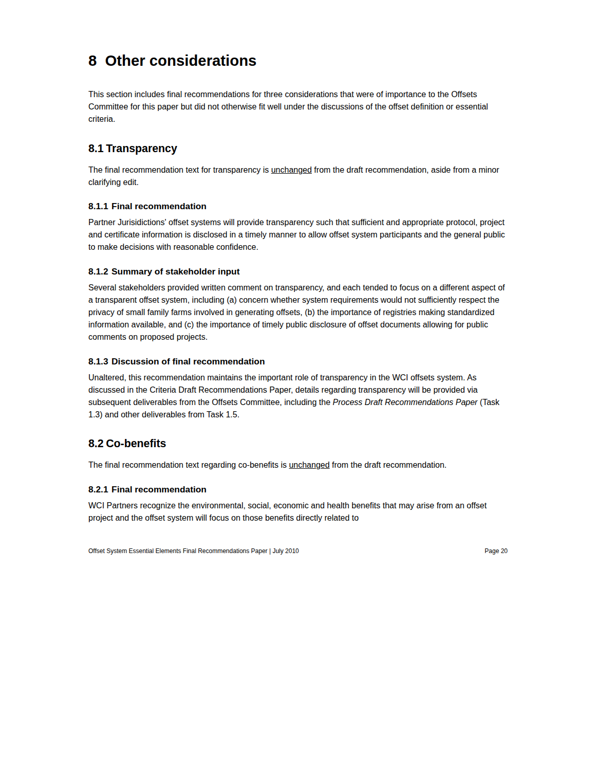8 Other considerations
This section includes final recommendations for three considerations that were of importance to the Offsets Committee for this paper but did not otherwise fit well under the discussions of the offset definition or essential criteria.
8.1 Transparency
The final recommendation text for transparency is unchanged from the draft recommendation, aside from a minor clarifying edit.
8.1.1 Final recommendation
Partner Jurisidictions' offset systems will provide transparency such that sufficient and appropriate protocol, project and certificate information is disclosed in a timely manner to allow offset system participants and the general public to make decisions with reasonable confidence.
8.1.2 Summary of stakeholder input
Several stakeholders provided written comment on transparency, and each tended to focus on a different aspect of a transparent offset system, including (a) concern whether system requirements would not sufficiently respect the privacy of small family farms involved in generating offsets, (b) the importance of registries making standardized information available, and (c) the importance of timely public disclosure of offset documents allowing for public comments on proposed projects.
8.1.3 Discussion of final recommendation
Unaltered, this recommendation maintains the important role of transparency in the WCI offsets system. As discussed in the Criteria Draft Recommendations Paper, details regarding transparency will be provided via subsequent deliverables from the Offsets Committee, including the Process Draft Recommendations Paper (Task 1.3) and other deliverables from Task 1.5.
8.2 Co-benefits
The final recommendation text regarding co-benefits is unchanged from the draft recommendation.
8.2.1 Final recommendation
WCI Partners recognize the environmental, social, economic and health benefits that may arise from an offset project and the offset system will focus on those benefits directly related to
Offset System Essential Elements Final Recommendations Paper | July 2010 Page 20